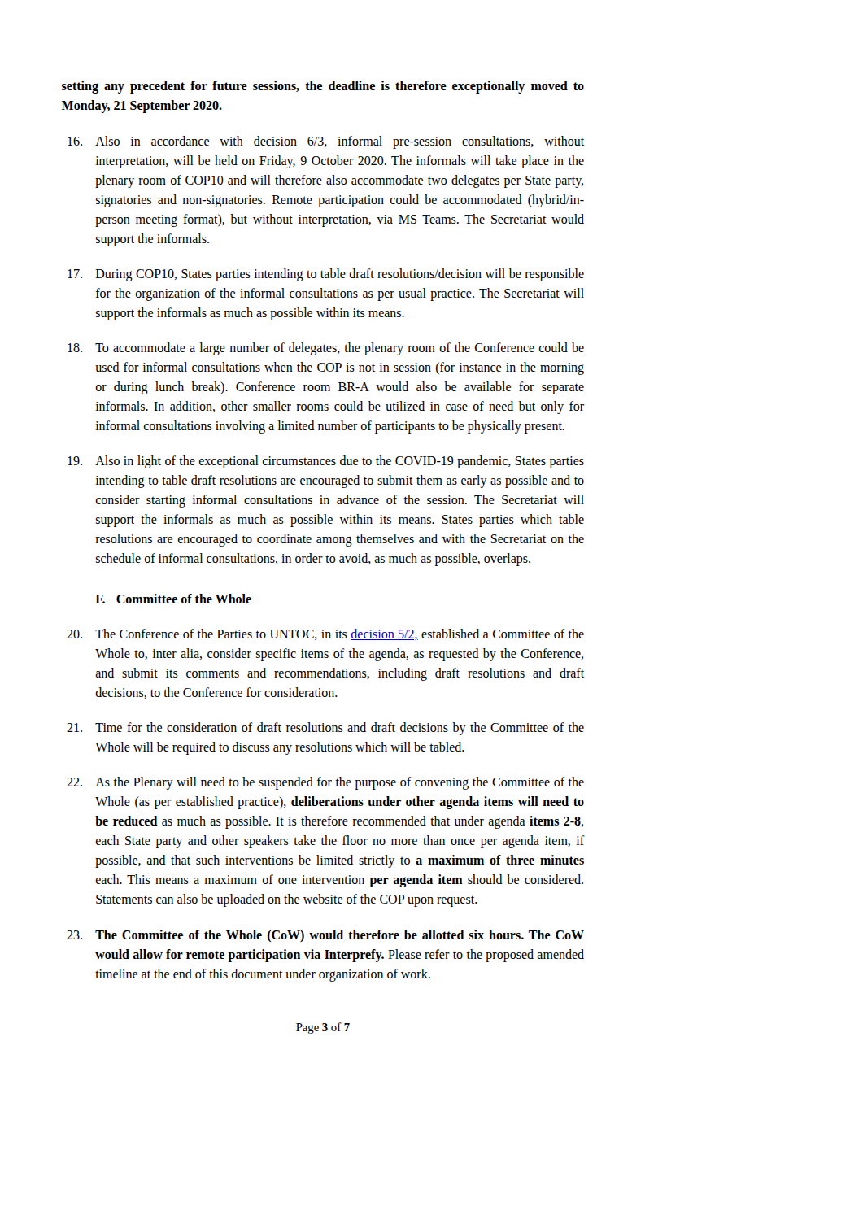setting any precedent for future sessions, the deadline is therefore exceptionally moved to Monday, 21 September 2020.
Also in accordance with decision 6/3, informal pre-session consultations, without interpretation, will be held on Friday, 9 October 2020. The informals will take place in the plenary room of COP10 and will therefore also accommodate two delegates per State party, signatories and non-signatories. Remote participation could be accommodated (hybrid/in-person meeting format), but without interpretation, via MS Teams. The Secretariat would support the informals.
During COP10, States parties intending to table draft resolutions/decision will be responsible for the organization of the informal consultations as per usual practice. The Secretariat will support the informals as much as possible within its means.
To accommodate a large number of delegates, the plenary room of the Conference could be used for informal consultations when the COP is not in session (for instance in the morning or during lunch break). Conference room BR-A would also be available for separate informals. In addition, other smaller rooms could be utilized in case of need but only for informal consultations involving a limited number of participants to be physically present.
Also in light of the exceptional circumstances due to the COVID-19 pandemic, States parties intending to table draft resolutions are encouraged to submit them as early as possible and to consider starting informal consultations in advance of the session. The Secretariat will support the informals as much as possible within its means. States parties which table resolutions are encouraged to coordinate among themselves and with the Secretariat on the schedule of informal consultations, in order to avoid, as much as possible, overlaps.
F. Committee of the Whole
The Conference of the Parties to UNTOC, in its decision 5/2, established a Committee of the Whole to, inter alia, consider specific items of the agenda, as requested by the Conference, and submit its comments and recommendations, including draft resolutions and draft decisions, to the Conference for consideration.
Time for the consideration of draft resolutions and draft decisions by the Committee of the Whole will be required to discuss any resolutions which will be tabled.
As the Plenary will need to be suspended for the purpose of convening the Committee of the Whole (as per established practice), deliberations under other agenda items will need to be reduced as much as possible. It is therefore recommended that under agenda items 2-8, each State party and other speakers take the floor no more than once per agenda item, if possible, and that such interventions be limited strictly to a maximum of three minutes each. This means a maximum of one intervention per agenda item should be considered. Statements can also be uploaded on the website of the COP upon request.
The Committee of the Whole (CoW) would therefore be allotted six hours. The CoW would allow for remote participation via Interprefy. Please refer to the proposed amended timeline at the end of this document under organization of work.
Page 3 of 7